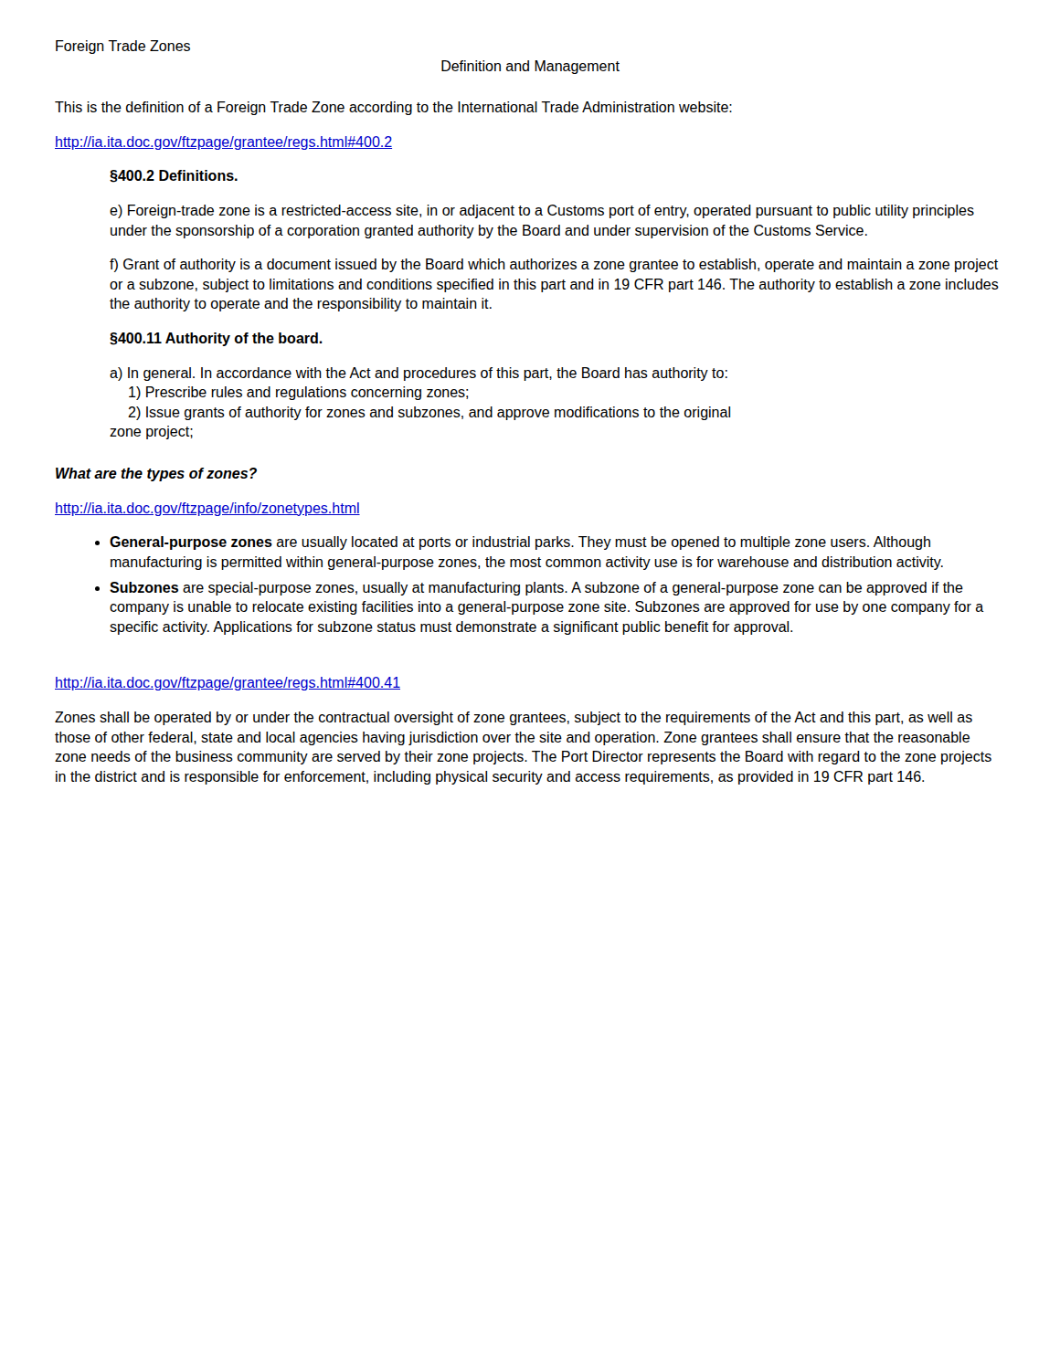Foreign Trade Zones
Definition and Management
This is the definition of a Foreign Trade Zone according to the International Trade Administration website:
http://ia.ita.doc.gov/ftzpage/grantee/regs.html#400.2
§400.2 Definitions.
e) Foreign-trade zone is a restricted-access site, in or adjacent to a Customs port of entry, operated pursuant to public utility principles under the sponsorship of a corporation granted authority by the Board and under supervision of the Customs Service.
f) Grant of authority is a document issued by the Board which authorizes a zone grantee to establish, operate and maintain a zone project or a subzone, subject to limitations and conditions specified in this part and in 19 CFR part 146. The authority to establish a zone includes the authority to operate and the responsibility to maintain it.
§400.11 Authority of the board.
a) In general. In accordance with the Act and procedures of this part, the Board has authority to:
1) Prescribe rules and regulations concerning zones;
2) Issue grants of authority for zones and subzones, and approve modifications to the original
zone project;
What are the types of zones?
http://ia.ita.doc.gov/ftzpage/info/zonetypes.html
General-purpose zones are usually located at ports or industrial parks. They must be opened to multiple zone users. Although manufacturing is permitted within general-purpose zones, the most common activity use is for warehouse and distribution activity.
Subzones are special-purpose zones, usually at manufacturing plants. A subzone of a general-purpose zone can be approved if the company is unable to relocate existing facilities into a general-purpose zone site. Subzones are approved for use by one company for a specific activity. Applications for subzone status must demonstrate a significant public benefit for approval.
http://ia.ita.doc.gov/ftzpage/grantee/regs.html#400.41
Zones shall be operated by or under the contractual oversight of zone grantees, subject to the requirements of the Act and this part, as well as those of other federal, state and local agencies having jurisdiction over the site and operation. Zone grantees shall ensure that the reasonable zone needs of the business community are served by their zone projects. The Port Director represents the Board with regard to the zone projects in the district and is responsible for enforcement, including physical security and access requirements, as provided in 19 CFR part 146.